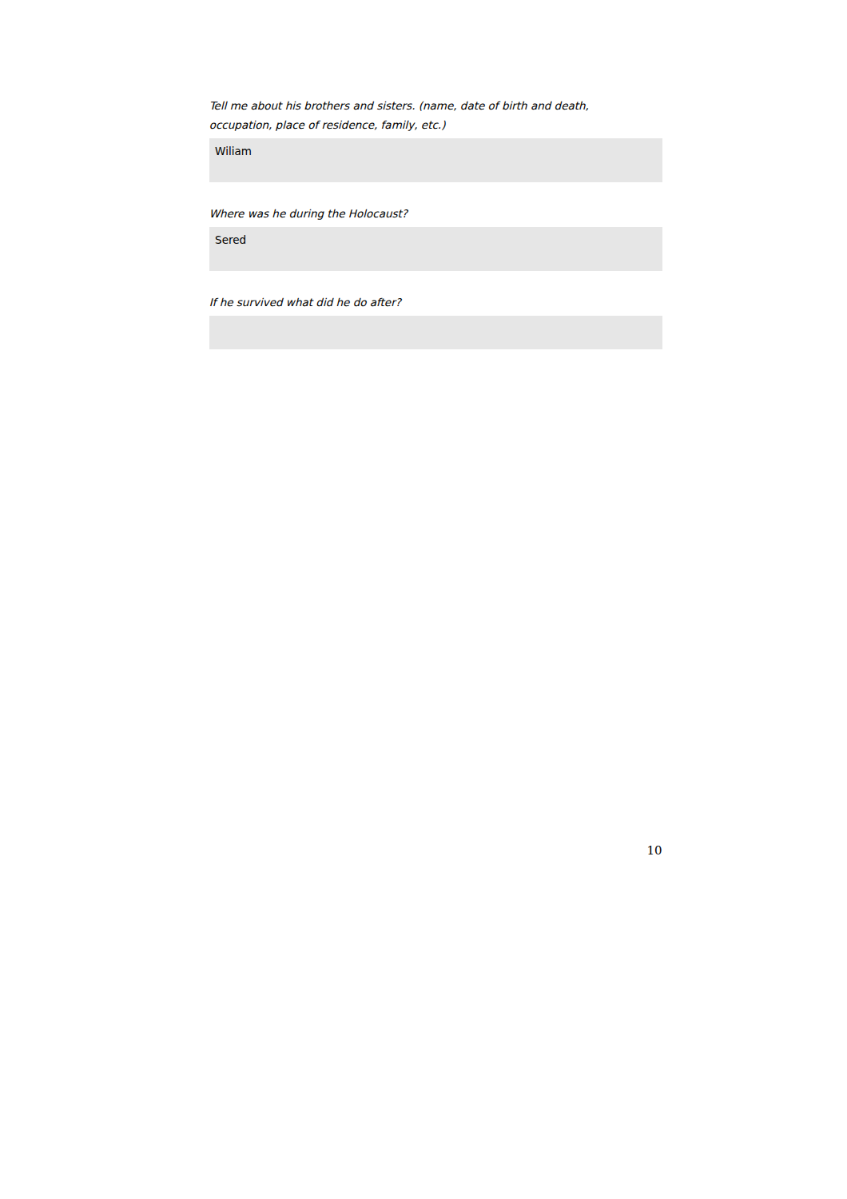Tell me about his brothers and sisters. (name, date of birth and death,
occupation, place of residence, family, etc.)
Wiliam
Where was he during the Holocaust?
Sered
If he survived what did he do after?
10